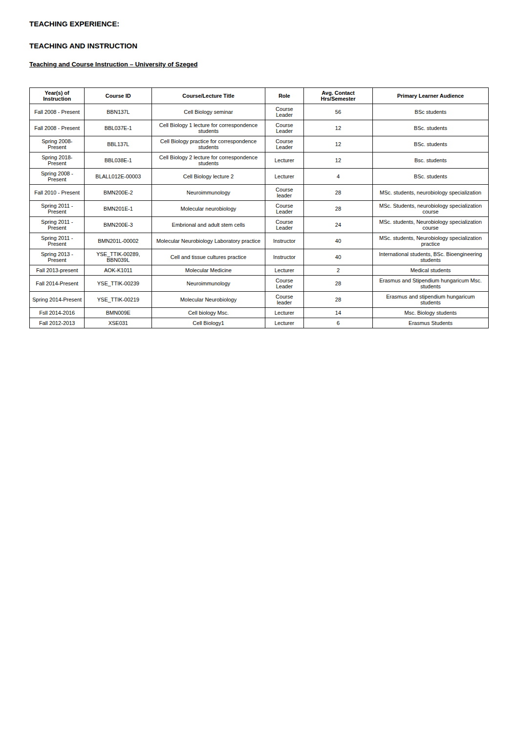TEACHING EXPERIENCE:
TEACHING AND INSTRUCTION
Teaching and Course Instruction – University of Szeged
| Year(s) of Instruction | Course ID | Course/Lecture Title | Role | Avg. Contact Hrs/Semester | Primary Learner Audience |
| --- | --- | --- | --- | --- | --- |
| Fall 2008 - Present | BBN137L | Cell Biology seminar | Course Leader | 56 | BSc students |
| Fall 2008 - Present | BBL037E-1 | Cell Biology 1 lecture for correspondence students | Course Leader | 12 | BSc. students |
| Spring 2008- Present | BBL137L | Cell Biology practice for correspondence students | Course Leader | 12 | BSc. students |
| Spring 2018- Present | BBL038E-1 | Cell Biology 2 lecture for correspondence students | Lecturer | 12 | Bsc. students |
| Spring 2008 - Present | BLALL012E-00003 | Cell Biology lecture 2 | Lecturer | 4 | BSc. students |
| Fall 2010 - Present | BMN200E-2 | Neuroimmunology | Course leader | 28 | MSc. students, neurobiology specialization |
| Spring 2011 - Present | BMN201E-1 | Molecular neurobiology | Course Leader | 28 | MSc. Students, neurobiology specialization course |
| Spring 2011 - Present | BMN200E-3 | Embrional and adult stem cells | Course Leader | 24 | MSc. students, Neurobiology specialization course |
| Spring 2011 - Present | BMN201L-00002 | Molecular Neurobiology Laboratory practice | Instructor | 40 | MSc. students, Neurobiology specialization practice |
| Spring 2013 - Present | YSE_TTIK-00289, BBN039L | Cell and tissue cultures practice | Instructor | 40 | International students, BSc. Bioengineering students |
| Fall 2013-present | AOK-K1011 | Molecular Medicine | Lecturer | 2 | Medical students |
| Fall 2014-Present | YSE_TTIK-00239 | Neuroimmunology | Course Leader | 28 | Erasmus and Stipendium hungaricum Msc. students |
| Spring 2014-Present | YSE_TTIK-00219 | Molecular Neurobiology | Course leader | 28 | Erasmus and stipendium hungaricum students |
| Fsll 2014-2016 | BMN009E | Cell biology Msc. | Lecturer | 14 | Msc. Biology students |
| Fall 2012-2013 | XSE031 | Cell Biology1 | Lecturer | 6 | Erasmus Students |